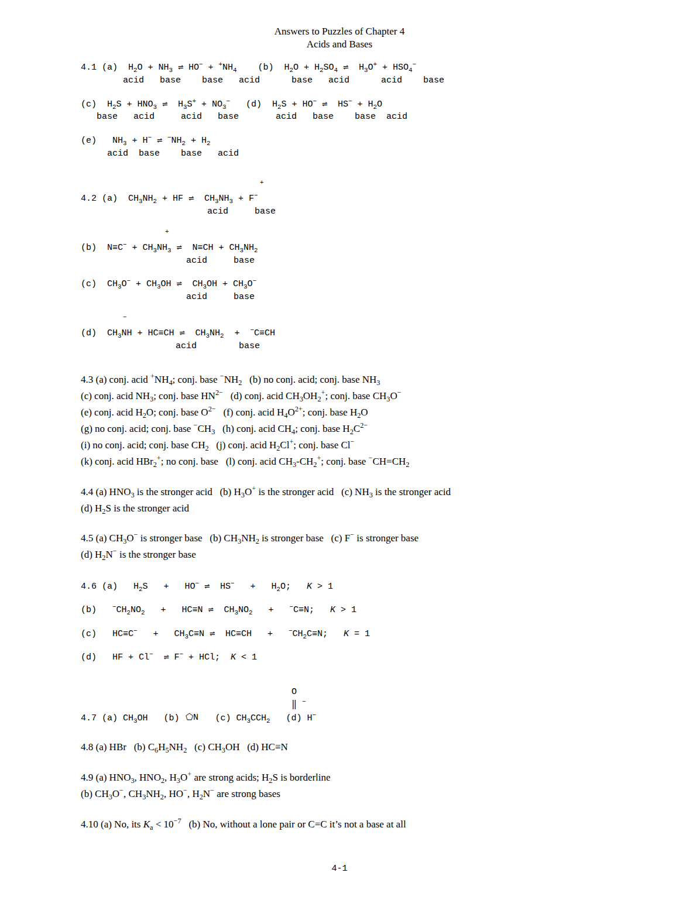Answers to Puzzles of Chapter 4 Acids and Bases
4.1 (a) H2O + NH3 ⇌ HO− + +NH4 (b) H2O + H2SO4 ⇌ H3O+ + HSO4−
acid base base acid base acid acid base
(c) H2S + HNO3 ⇌ H3S+ + NO3− (d) H2S + HO− ⇌ HS− + H2O
base acid acid base acid base base acid
(e) NH3 + H− ⇌ −NH2 + H2
acid base base acid
+
4.2 (a) CH3NH2 + HF ⇌ CH3NH3 + F−
acid base
+
(b) N≡C− + CH3NH3 ⇌ N≡CH + CH3NH2
acid base
(c) CH3O− + CH3OH ⇌ CH3OH + CH3O−
acid base
−
(d) CH3NH + HC≡CH ⇌ CH3NH2 + −C≡CH
acid base
4.3 (a) conj. acid +NH4; conj. base −NH2 (b) no conj. acid; conj. base NH3
(c) conj. acid NH3; conj. base HN2− (d) conj. acid CH3OH2+; conj. base CH3O−
(e) conj. acid H2O; conj. base O2− (f) conj. acid H4O2+; conj. base H2O
(g) no conj. acid; conj. base −CH3 (h) conj. acid CH4; conj. base H2C2−
(i) no conj. acid; conj. base CH2 (j) conj. acid H2Cl+; conj. base Cl−
(k) conj. acid HBr2+; no conj. base (l) conj. acid CH3-CH2+; conj. base −CH=CH2
4.4 (a) HNO3 is the stronger acid (b) H3O+ is the stronger acid (c) NH3 is the stronger acid
(d) H2S is the stronger acid
4.5 (a) CH3O− is stronger base (b) CH3NH2 is stronger base (c) F− is stronger base
(d) H2N− is the stronger base
4.6 (a) H2S + HO− ⇌ HS− + H2O; K > 1
(b) −CH2NO2 + HC≡N ⇌ CH3NO2 + −C≡N; K > 1
(c) HC≡C− + CH3C≡N ⇌ HC≡CH + −CH2C≡N; K = 1
(d) HF + Cl− ⇌ F− + HCl; K < 1
O
‖ −
4.7 (a) CH3OH (b) ⬠N (c) CH3CCH2 (d) H−
4.8 (a) HBr (b) C6H5NH2 (c) CH3OH (d) HC≡N
4.9 (a) HNO3, HNO2, H3O+ are strong acids; H2S is borderline
(b) CH3O−, CH3NH2, HO−, H2N− are strong bases
4.10 (a) No, its Ka < 10−7 (b) No, without a lone pair or C=C it’s not a base at all
4-1